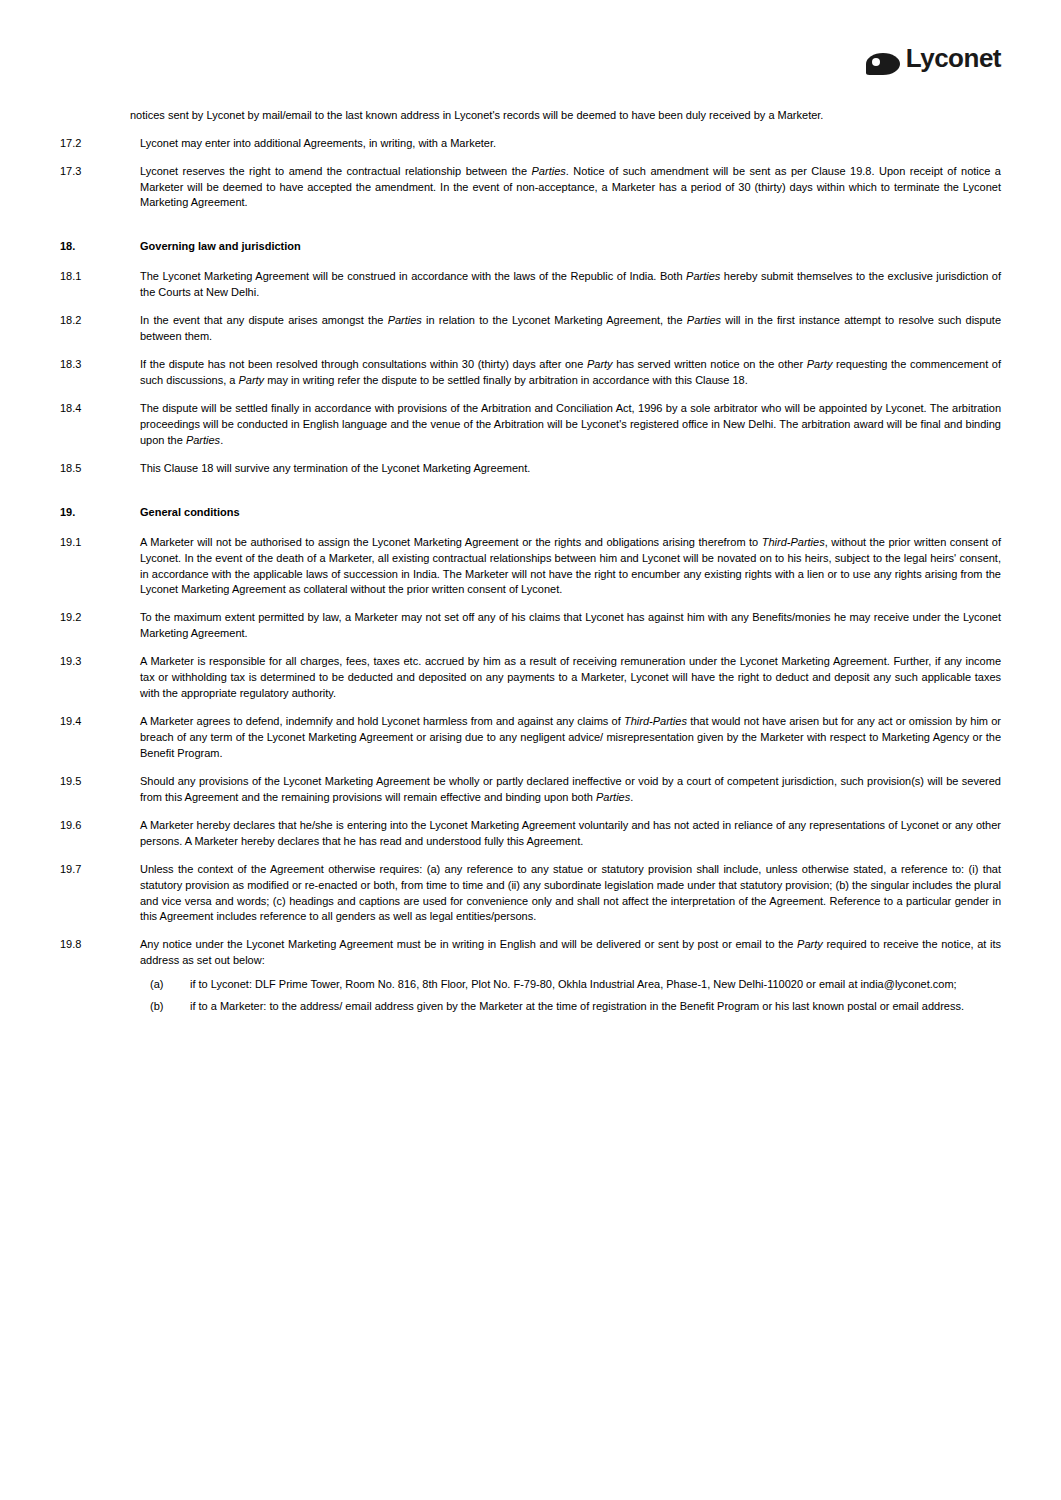Lyconet
notices sent by Lyconet by mail/email to the last known address in Lyconet's records will be deemed to have been duly received by a Marketer.
17.2
Lyconet may enter into additional Agreements, in writing, with a Marketer.
17.3
Lyconet reserves the right to amend the contractual relationship between the Parties. Notice of such amendment will be sent as per Clause 19.8. Upon receipt of notice a Marketer will be deemed to have accepted the amendment. In the event of non-acceptance, a Marketer has a period of 30 (thirty) days within which to terminate the Lyconet Marketing Agreement.
18. Governing law and jurisdiction
18.1
The Lyconet Marketing Agreement will be construed in accordance with the laws of the Republic of India. Both Parties hereby submit themselves to the exclusive jurisdiction of the Courts at New Delhi.
18.2
In the event that any dispute arises amongst the Parties in relation to the Lyconet Marketing Agreement, the Parties will in the first instance attempt to resolve such dispute between them.
18.3
If the dispute has not been resolved through consultations within 30 (thirty) days after one Party has served written notice on the other Party requesting the commencement of such discussions, a Party may in writing refer the dispute to be settled finally by arbitration in accordance with this Clause 18.
18.4
The dispute will be settled finally in accordance with provisions of the Arbitration and Conciliation Act, 1996 by a sole arbitrator who will be appointed by Lyconet. The arbitration proceedings will be conducted in English language and the venue of the Arbitration will be Lyconet's registered office in New Delhi. The arbitration award will be final and binding upon the Parties.
18.5
This Clause 18 will survive any termination of the Lyconet Marketing Agreement.
19. General conditions
19.1
A Marketer will not be authorised to assign the Lyconet Marketing Agreement or the rights and obligations arising therefrom to Third-Parties, without the prior written consent of Lyconet. In the event of the death of a Marketer, all existing contractual relationships between him and Lyconet will be novated on to his heirs, subject to the legal heirs' consent, in accordance with the applicable laws of succession in India. The Marketer will not have the right to encumber any existing rights with a lien or to use any rights arising from the Lyconet Marketing Agreement as collateral without the prior written consent of Lyconet.
19.2
To the maximum extent permitted by law, a Marketer may not set off any of his claims that Lyconet has against him with any Benefits/monies he may receive under the Lyconet Marketing Agreement.
19.3
A Marketer is responsible for all charges, fees, taxes etc. accrued by him as a result of receiving remuneration under the Lyconet Marketing Agreement. Further, if any income tax or withholding tax is determined to be deducted and deposited on any payments to a Marketer, Lyconet will have the right to deduct and deposit any such applicable taxes with the appropriate regulatory authority.
19.4
A Marketer agrees to defend, indemnify and hold Lyconet harmless from and against any claims of Third-Parties that would not have arisen but for any act or omission by him or breach of any term of the Lyconet Marketing Agreement or arising due to any negligent advice/ misrepresentation given by the Marketer with respect to Marketing Agency or the Benefit Program.
19.5
Should any provisions of the Lyconet Marketing Agreement be wholly or partly declared ineffective or void by a court of competent jurisdiction, such provision(s) will be severed from this Agreement and the remaining provisions will remain effective and binding upon both Parties.
19.6
A Marketer hereby declares that he/she is entering into the Lyconet Marketing Agreement voluntarily and has not acted in reliance of any representations of Lyconet or any other persons. A Marketer hereby declares that he has read and understood fully this Agreement.
19.7
Unless the context of the Agreement otherwise requires: (a) any reference to any statue or statutory provision shall include, unless otherwise stated, a reference to: (i) that statutory provision as modified or re-enacted or both, from time to time and (ii) any subordinate legislation made under that statutory provision; (b) the singular includes the plural and vice versa and words; (c) headings and captions are used for convenience only and shall not affect the interpretation of the Agreement. Reference to a particular gender in this Agreement includes reference to all genders as well as legal entities/persons.
19.8
Any notice under the Lyconet Marketing Agreement must be in writing in English and will be delivered or sent by post or email to the Party required to receive the notice, at its address as set out below:
(a)
if to Lyconet: DLF Prime Tower, Room No. 816, 8th Floor, Plot No. F-79-80, Okhla Industrial Area, Phase-1, New Delhi-110020 or email at india@lyconet.com;
(b)
if to a Marketer: to the address/ email address given by the Marketer at the time of registration in the Benefit Program or his last known postal or email address.